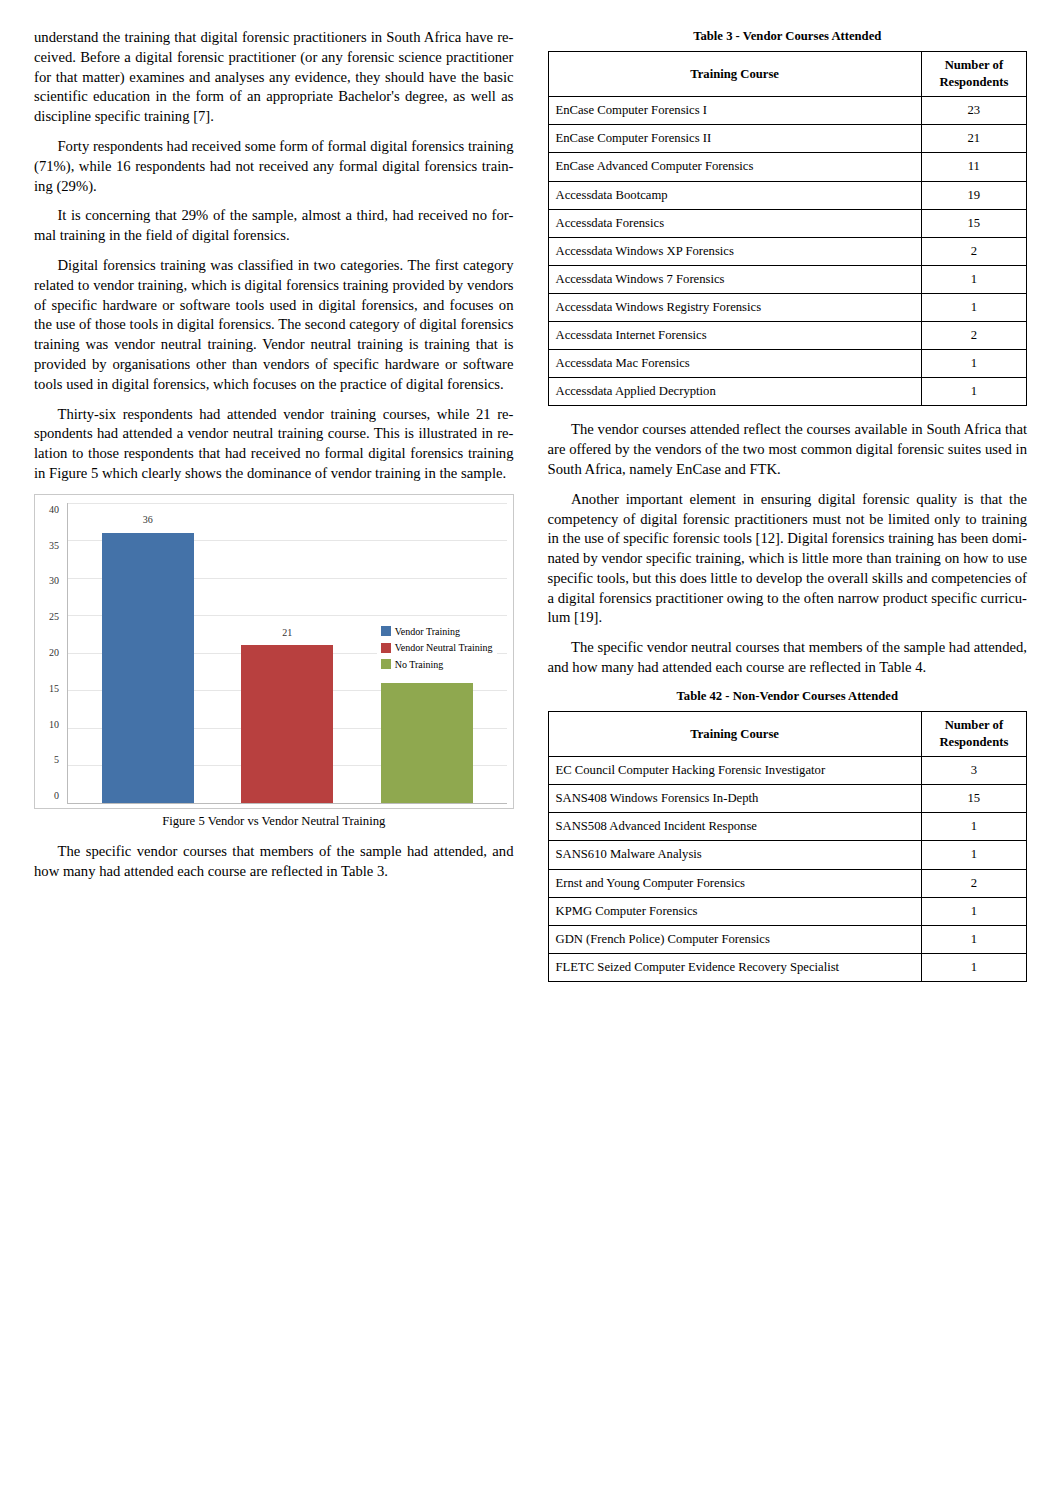understand the training that digital forensic practitioners in South Africa have received. Before a digital forensic practitioner (or any forensic science practitioner for that matter) examines and analyses any evidence, they should have the basic scientific education in the form of an appropriate Bachelor's degree, as well as discipline specific training [7].
Forty respondents had received some form of formal digital forensics training (71%), while 16 respondents had not received any formal digital forensics training (29%).
It is concerning that 29% of the sample, almost a third, had received no formal training in the field of digital forensics.
Digital forensics training was classified in two categories. The first category related to vendor training, which is digital forensics training provided by vendors of specific hardware or software tools used in digital forensics, and focuses on the use of those tools in digital forensics. The second category of digital forensics training was vendor neutral training. Vendor neutral training is training that is provided by organisations other than vendors of specific hardware or software tools used in digital forensics, which focuses on the practice of digital forensics.
Thirty-six respondents had attended vendor training courses, while 21 respondents had attended a vendor neutral training course. This is illustrated in relation to those respondents that had received no formal digital forensics training in Figure 5 which clearly shows the dominance of vendor training in the sample.
40
35
30
25
20
15
10
5
0
36
21
16
Vendor Training
Vendor Neutral Training
No Training
Figure 5 Vendor vs Vendor Neutral Training
The specific vendor courses that members of the sample had attended, and how many had attended each course are reflected in Table 3.
Table 3 - Vendor Courses Attended
| Training Course | Number of Respondents |
| --- | --- |
| EnCase Computer Forensics I | 23 |
| EnCase Computer Forensics II | 21 |
| EnCase Advanced Computer Forensics | 11 |
| Accessdata Bootcamp | 19 |
| Accessdata Forensics | 15 |
| Accessdata Windows XP Forensics | 2 |
| Accessdata Windows 7 Forensics | 1 |
| Accessdata Windows Registry Forensics | 1 |
| Accessdata Internet Forensics | 2 |
| Accessdata Mac Forensics | 1 |
| Accessdata Applied Decryption | 1 |
The vendor courses attended reflect the courses available in South Africa that are offered by the vendors of the two most common digital forensic suites used in South Africa, namely EnCase and FTK.
Another important element in ensuring digital forensic quality is that the competency of digital forensic practitioners must not be limited only to training in the use of specific forensic tools [12]. Digital forensics training has been dominated by vendor specific training, which is little more than training on how to use specific tools, but this does little to develop the overall skills and competencies of a digital forensics practitioner owing to the often narrow product specific curriculum [19].
The specific vendor neutral courses that members of the sample had attended, and how many had attended each course are reflected in Table 4.
Table 42 - Non-Vendor Courses Attended
| Training Course | Number of Respondents |
| --- | --- |
| EC Council Computer Hacking Forensic Investigator | 3 |
| SANS408 Windows Forensics In-Depth | 15 |
| SANS508 Advanced Incident Response | 1 |
| SANS610 Malware Analysis | 1 |
| Ernst and Young Computer Forensics | 2 |
| KPMG Computer Forensics | 1 |
| GDN (French Police) Computer Forensics | 1 |
| FLETC Seized Computer Evidence Recovery Specialist | 1 |